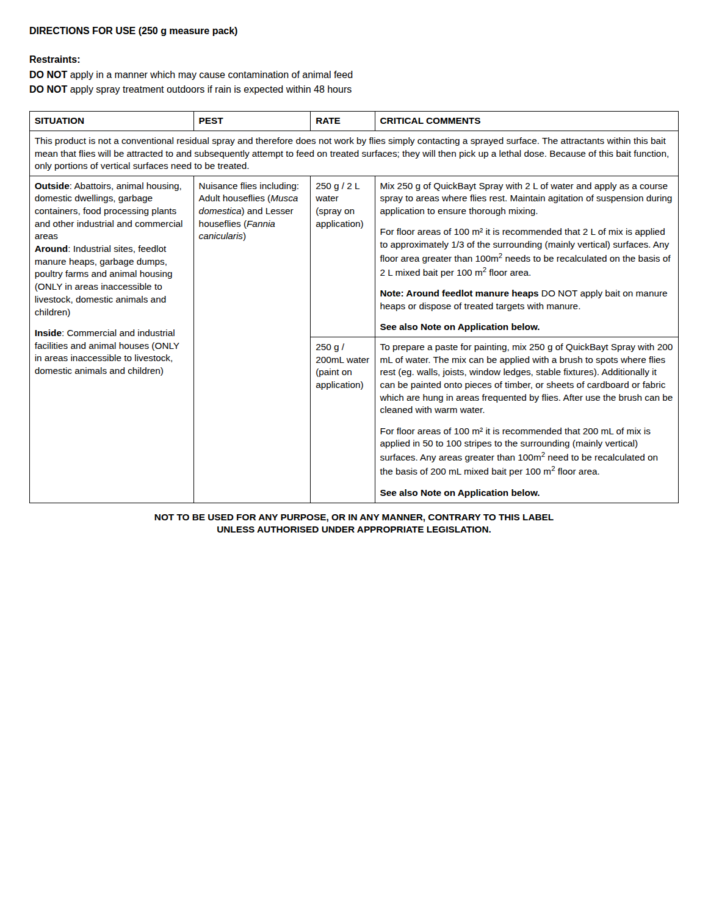DIRECTIONS FOR USE (250 g measure pack)
Restraints:
DO NOT apply in a manner which may cause contamination of animal feed
DO NOT apply spray treatment outdoors if rain is expected within 48 hours
| SITUATION | PEST | RATE | CRITICAL COMMENTS |
| --- | --- | --- | --- |
| This product is not a conventional residual spray and therefore does not work by flies simply contacting a sprayed surface. The attractants within this bait mean that flies will be attracted to and subsequently attempt to feed on treated surfaces; they will then pick up a lethal dose. Because of this bait function, only portions of vertical surfaces need to be treated. |
| Outside : Abattoirs, animal housing, domestic dwellings, garbage containers, food processing plants and other industrial and commercial areas Around : Industrial sites, feedlot manure heaps, garbage dumps, poultry farms and animal housing (ONLY in areas inaccessible to livestock, domestic animals and children) Inside : Commercial and industrial facilities and animal houses (ONLY in areas inaccessible to livestock, domestic animals and children) | Nuisance flies including: Adult houseflies ( Musca domestica ) and Lesser houseflies ( Fannia canicularis ) | 250 g / 2 L water (spray on application) | Mix 250 g of QuickBayt Spray with 2 L of water and apply as a course spray to areas where flies rest. Maintain agitation of suspension during application to ensure thorough mixing. For floor areas of 100 m² it is recommended that 2 L of mix is applied to approximately 1/3 of the surrounding (mainly vertical) surfaces. Any floor area greater than 100m 2 needs to be recalculated on the basis of 2 L mixed bait per 100 m 2 floor area. Note: Around feedlot manure heaps DO NOT apply bait on manure heaps or dispose of treated targets with manure. See also Note on Application below. |
| 250 g / 200mL water (paint on application) | To prepare a paste for painting, mix 250 g of QuickBayt Spray with 200 mL of water. The mix can be applied with a brush to spots where flies rest (eg. walls, joists, window ledges, stable fixtures). Additionally it can be painted onto pieces of timber, or sheets of cardboard or fabric which are hung in areas frequented by flies. After use the brush can be cleaned with warm water. For floor areas of 100 m² it is recommended that 200 mL of mix is applied in 50 to 100 stripes to the surrounding (mainly vertical) surfaces. Any areas greater than 100m 2 need to be recalculated on the basis of 200 mL mixed bait per 100 m 2 floor area. See also Note on Application below. |
NOT TO BE USED FOR ANY PURPOSE, OR IN ANY MANNER, CONTRARY TO THIS LABEL
UNLESS AUTHORISED UNDER APPROPRIATE LEGISLATION.